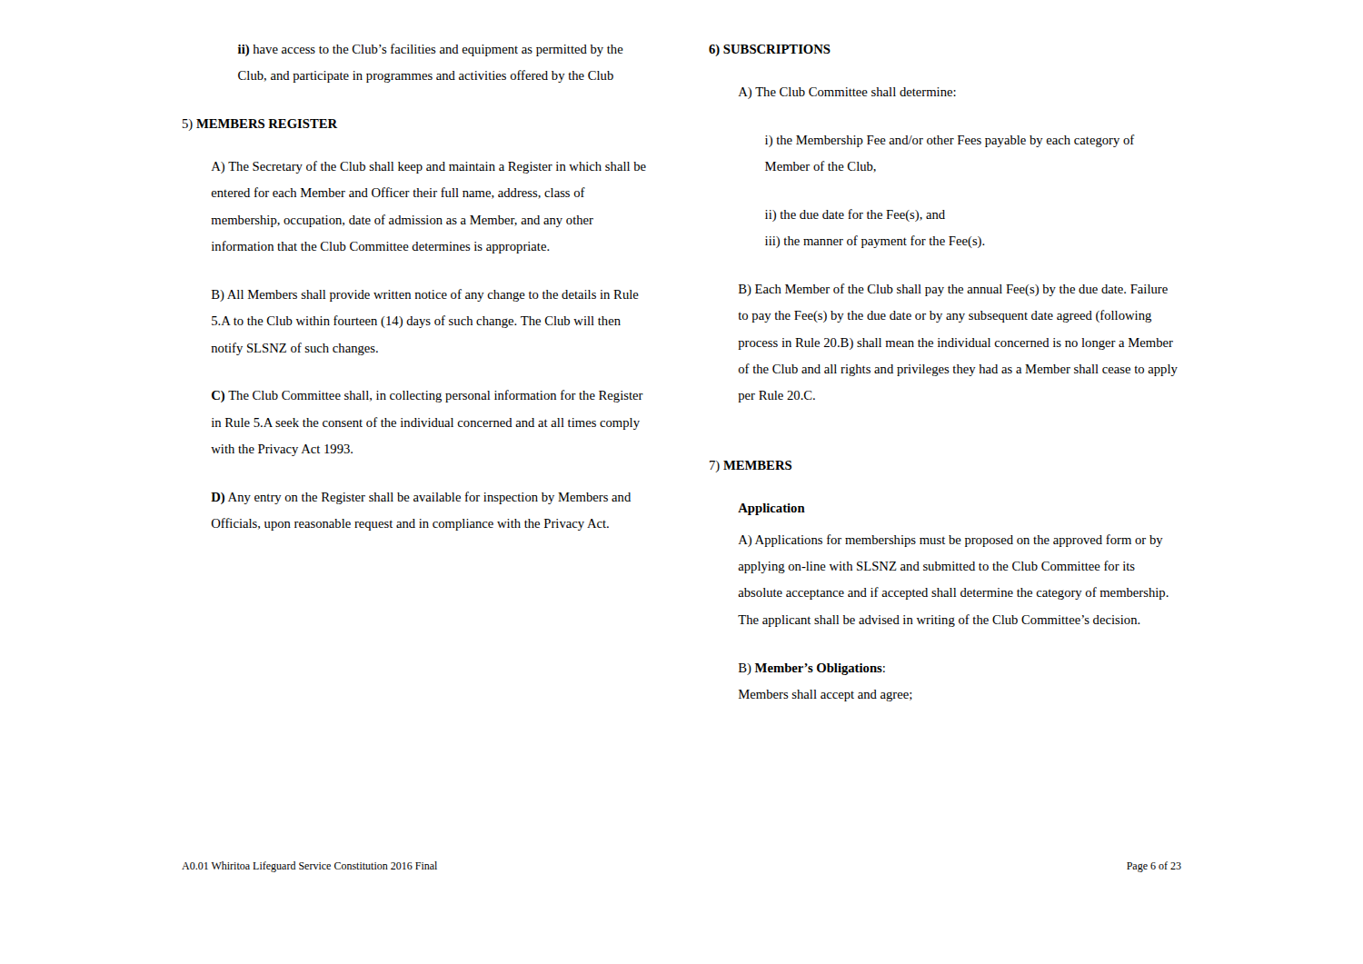ii) have access to the Club’s facilities and equipment as permitted by the Club, and participate in programmes and activities offered by the Club
5) MEMBERS REGISTER
A) The Secretary of the Club shall keep and maintain a Register in which shall be entered for each Member and Officer their full name, address, class of membership, occupation, date of admission as a Member, and any other information that the Club Committee determines is appropriate.
B) All Members shall provide written notice of any change to the details in Rule 5.A to the Club within fourteen (14) days of such change. The Club will then notify SLSNZ of such changes.
C) The Club Committee shall, in collecting personal information for the Register in Rule 5.A seek the consent of the individual concerned and at all times comply with the Privacy Act 1993.
D) Any entry on the Register shall be available for inspection by Members and Officials, upon reasonable request and in compliance with the Privacy Act.
6) SUBSCRIPTIONS
A) The Club Committee shall determine:
i) the Membership Fee and/or other Fees payable by each category of Member of the Club,
ii) the due date for the Fee(s), and
iii) the manner of payment for the Fee(s).
B) Each Member of the Club shall pay the annual Fee(s) by the due date. Failure to pay the Fee(s) by the due date or by any subsequent date agreed (following process in Rule 20.B) shall mean the individual concerned is no longer a Member of the Club and all rights and privileges they had as a Member shall cease to apply per Rule 20.C.
7) MEMBERS
Application
A) Applications for memberships must be proposed on the approved form or by applying on-line with SLSNZ and submitted to the Club Committee for its absolute acceptance and if accepted shall determine the category of membership. The applicant shall be advised in writing of the Club Committee’s decision.
B) Member’s Obligations:
Members shall accept and agree;
A0.01 Whiritoa Lifeguard Service Constitution 2016 Final
Page 6 of 23